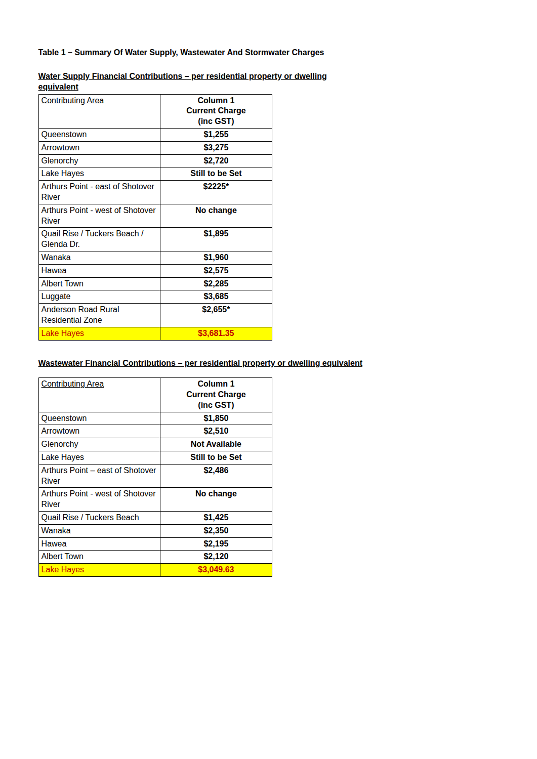Table 1 – Summary Of Water Supply, Wastewater And Stormwater Charges
Water Supply Financial Contributions – per residential property or dwelling equivalent
| Contributing Area | Column 1 Current Charge (inc GST) |
| --- | --- |
| Queenstown | $1,255 |
| Arrowtown | $3,275 |
| Glenorchy | $2,720 |
| Lake Hayes | Still to be Set |
| Arthurs Point - east of Shotover River | $2225* |
| Arthurs Point - west of Shotover River | No change |
| Quail Rise / Tuckers Beach / Glenda Dr. | $1,895 |
| Wanaka | $1,960 |
| Hawea | $2,575 |
| Albert Town | $2,285 |
| Luggate | $3,685 |
| Anderson Road Rural Residential Zone | $2,655* |
| Lake Hayes | $3,681.35 |
Wastewater Financial Contributions – per residential property or dwelling equivalent
| Contributing Area | Column 1 Current Charge (inc GST) |
| --- | --- |
| Queenstown | $1,850 |
| Arrowtown | $2,510 |
| Glenorchy | Not Available |
| Lake Hayes | Still to be Set |
| Arthurs Point – east of Shotover River | $2,486 |
| Arthurs Point - west of Shotover River | No change |
| Quail Rise / Tuckers Beach | $1,425 |
| Wanaka | $2,350 |
| Hawea | $2,195 |
| Albert Town | $2,120 |
| Lake Hayes | $3,049.63 |